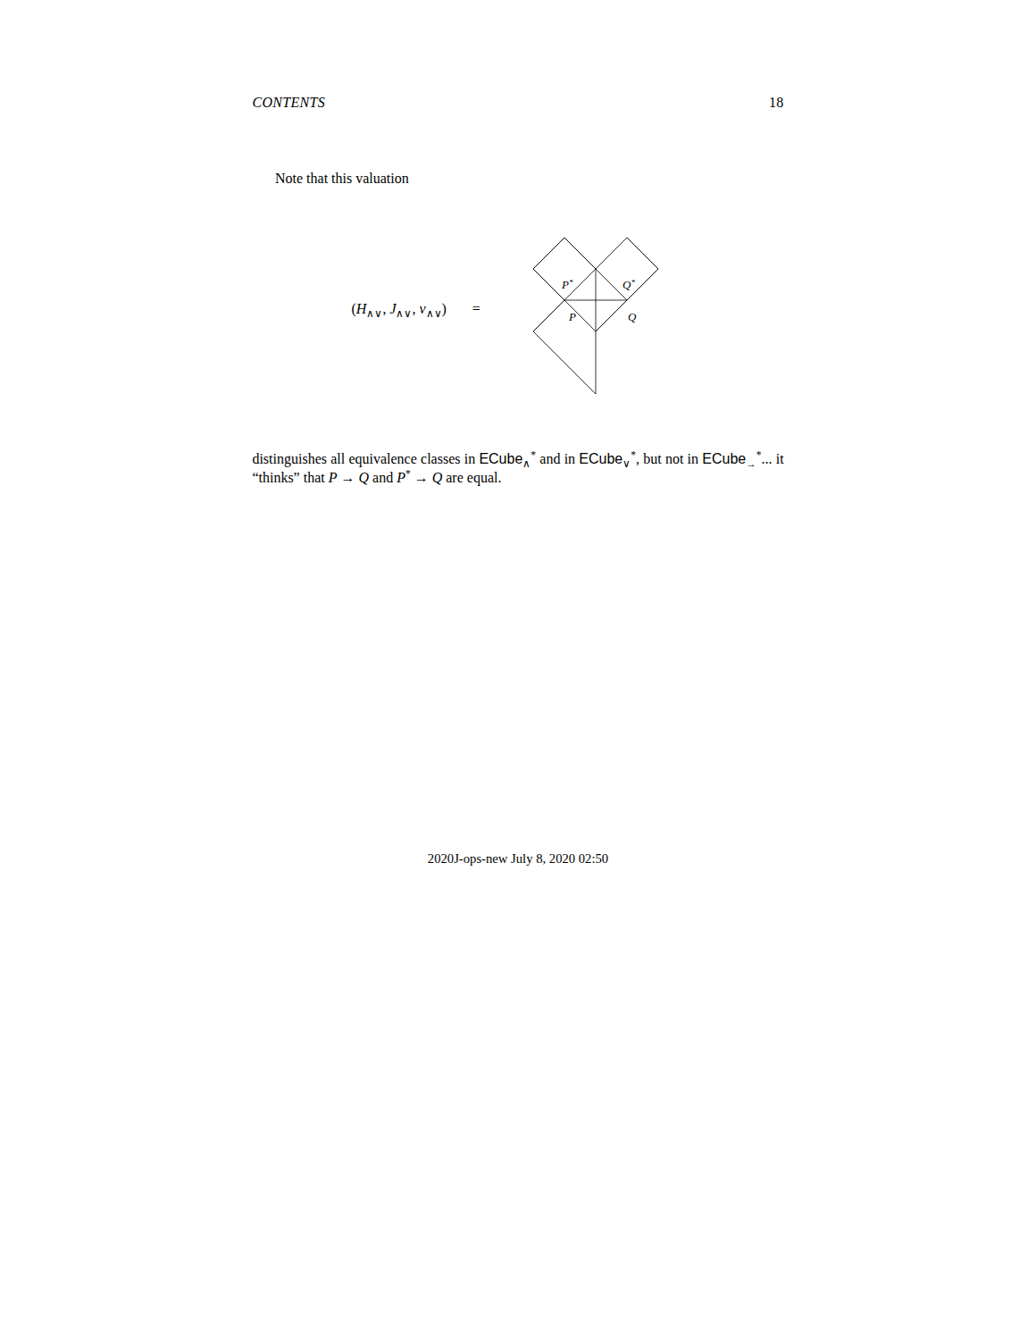CONTENTS 18
Note that this valuation
(H∧∨, J∧∨, v∧∨) =
P* Q* P Q
distinguishes all equivalence classes in ECube∧* and in ECube∨*, but not in ECube→*... it “thinks” that P → Q and P* → Q are equal.
2020J-ops-new July 8, 2020 02:50